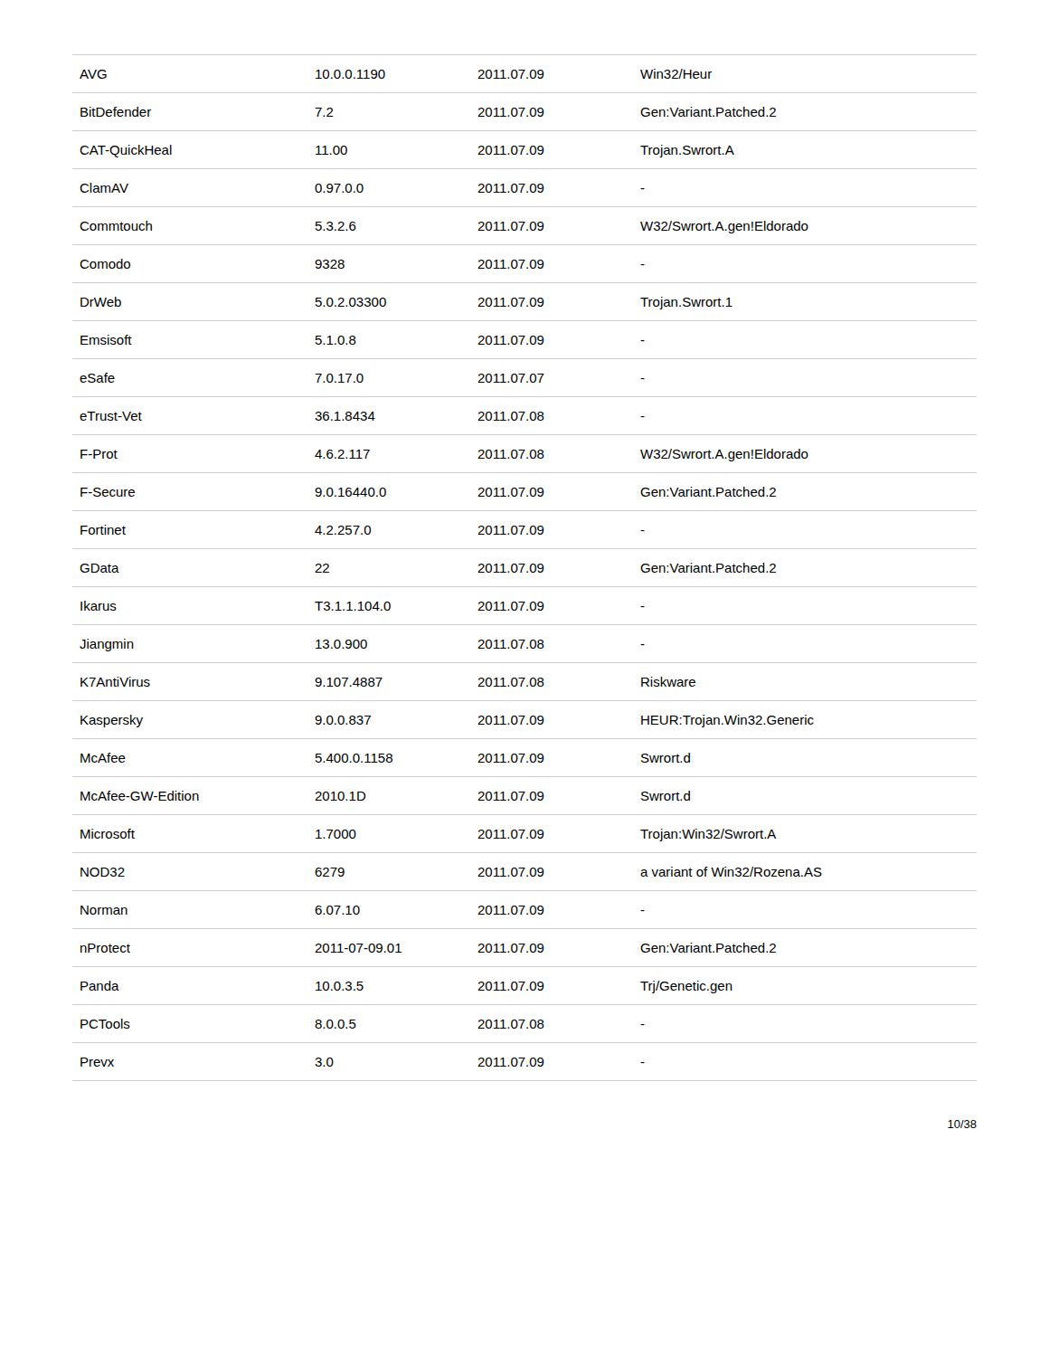| AVG | 10.0.0.1190 | 2011.07.09 | Win32/Heur |
| BitDefender | 7.2 | 2011.07.09 | Gen:Variant.Patched.2 |
| CAT-QuickHeal | 11.00 | 2011.07.09 | Trojan.Swrort.A |
| ClamAV | 0.97.0.0 | 2011.07.09 | - |
| Commtouch | 5.3.2.6 | 2011.07.09 | W32/Swrort.A.gen!Eldorado |
| Comodo | 9328 | 2011.07.09 | - |
| DrWeb | 5.0.2.03300 | 2011.07.09 | Trojan.Swrort.1 |
| Emsisoft | 5.1.0.8 | 2011.07.09 | - |
| eSafe | 7.0.17.0 | 2011.07.07 | - |
| eTrust-Vet | 36.1.8434 | 2011.07.08 | - |
| F-Prot | 4.6.2.117 | 2011.07.08 | W32/Swrort.A.gen!Eldorado |
| F-Secure | 9.0.16440.0 | 2011.07.09 | Gen:Variant.Patched.2 |
| Fortinet | 4.2.257.0 | 2011.07.09 | - |
| GData | 22 | 2011.07.09 | Gen:Variant.Patched.2 |
| Ikarus | T3.1.1.104.0 | 2011.07.09 | - |
| Jiangmin | 13.0.900 | 2011.07.08 | - |
| K7AntiVirus | 9.107.4887 | 2011.07.08 | Riskware |
| Kaspersky | 9.0.0.837 | 2011.07.09 | HEUR:Trojan.Win32.Generic |
| McAfee | 5.400.0.1158 | 2011.07.09 | Swrort.d |
| McAfee-GW-Edition | 2010.1D | 2011.07.09 | Swrort.d |
| Microsoft | 1.7000 | 2011.07.09 | Trojan:Win32/Swrort.A |
| NOD32 | 6279 | 2011.07.09 | a variant of Win32/Rozena.AS |
| Norman | 6.07.10 | 2011.07.09 | - |
| nProtect | 2011-07-09.01 | 2011.07.09 | Gen:Variant.Patched.2 |
| Panda | 10.0.3.5 | 2011.07.09 | Trj/Genetic.gen |
| PCTools | 8.0.0.5 | 2011.07.08 | - |
| Prevx | 3.0 | 2011.07.09 | - |
10/38